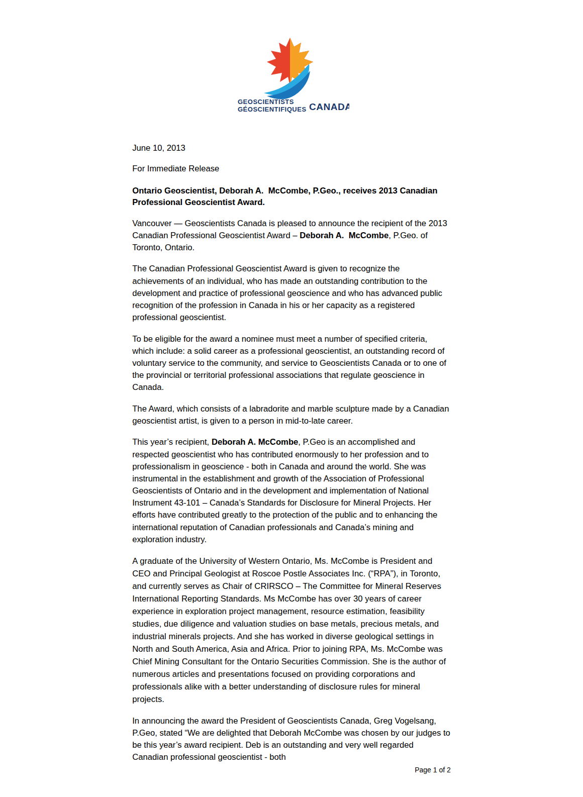GEOSCIENTISTS GÉOSCIENTIFIQUES CANADA
June 10, 2013
For Immediate Release
Ontario Geoscientist, Deborah A. McCombe, P.Geo., receives 2013 Canadian Professional Geoscientist Award.
Vancouver — Geoscientists Canada is pleased to announce the recipient of the 2013 Canadian Professional Geoscientist Award – Deborah A. McCombe, P.Geo. of Toronto, Ontario.
The Canadian Professional Geoscientist Award is given to recognize the achievements of an individual, who has made an outstanding contribution to the development and practice of professional geoscience and who has advanced public recognition of the profession in Canada in his or her capacity as a registered professional geoscientist.
To be eligible for the award a nominee must meet a number of specified criteria, which include: a solid career as a professional geoscientist, an outstanding record of voluntary service to the community, and service to Geoscientists Canada or to one of the provincial or territorial professional associations that regulate geoscience in Canada.
The Award, which consists of a labradorite and marble sculpture made by a Canadian geoscientist artist, is given to a person in mid-to-late career.
This year’s recipient, Deborah A. McCombe, P.Geo is an accomplished and respected geoscientist who has contributed enormously to her profession and to professionalism in geoscience - both in Canada and around the world. She was instrumental in the establishment and growth of the Association of Professional Geoscientists of Ontario and in the development and implementation of National Instrument 43-101 – Canada’s Standards for Disclosure for Mineral Projects. Her efforts have contributed greatly to the protection of the public and to enhancing the international reputation of Canadian professionals and Canada’s mining and exploration industry.
A graduate of the University of Western Ontario, Ms. McCombe is President and CEO and Principal Geologist at Roscoe Postle Associates Inc. (“RPA”), in Toronto, and currently serves as Chair of CRIRSCO – The Committee for Mineral Reserves International Reporting Standards. Ms McCombe has over 30 years of career experience in exploration project management, resource estimation, feasibility studies, due diligence and valuation studies on base metals, precious metals, and industrial minerals projects. And she has worked in diverse geological settings in North and South America, Asia and Africa. Prior to joining RPA, Ms. McCombe was Chief Mining Consultant for the Ontario Securities Commission. She is the author of numerous articles and presentations focused on providing corporations and professionals alike with a better understanding of disclosure rules for mineral projects.
In announcing the award the President of Geoscientists Canada, Greg Vogelsang, P.Geo, stated “We are delighted that Deborah McCombe was chosen by our judges to be this year’s award recipient. Deb is an outstanding and very well regarded Canadian professional geoscientist - both
Page 1 of 2